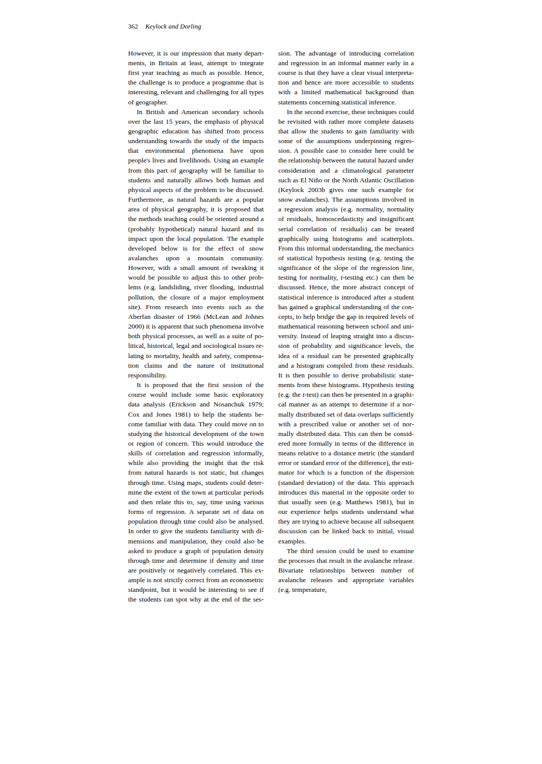362 Keylock and Dorling
However, it is our impression that many departments, in Britain at least, attempt to integrate first year teaching as much as possible. Hence, the challenge is to produce a programme that is interesting, relevant and challenging for all types of geographer.
In British and American secondary schools over the last 15 years, the emphasis of physical geographic education has shifted from process understanding towards the study of the impacts that environmental phenomena have upon people's lives and livelihoods. Using an example from this part of geography will be familiar to students and naturally allows both human and physical aspects of the problem to be discussed. Furthermore, as natural hazards are a popular area of physical geography, it is proposed that the methods teaching could be oriented around a (probably hypothetical) natural hazard and its impact upon the local population. The example developed below is for the effect of snow avalanches upon a mountain community. However, with a small amount of tweaking it would be possible to adjust this to other problems (e.g. landsliding, river flooding, industrial pollution, the closure of a major employment site). From research into events such as the Aberfan disaster of 1966 (McLean and Johnes 2000) it is apparent that such phenomena involve both physical processes, as well as a suite of political, historical, legal and sociological issues relating to mortality, health and safety, compensation claims and the nature of institutional responsibility.
It is proposed that the first session of the course would include some basic exploratory data analysis (Erickson and Nosanchuk 1979; Cox and Jones 1981) to help the students become familiar with data. They could move on to studying the historical development of the town or region of concern. This would introduce the skills of correlation and regression informally, while also providing the insight that the risk from natural hazards is not static, but changes through time. Using maps, students could determine the extent of the town at particular periods and then relate this to, say, time using various forms of regression. A separate set of data on population through time could also be analysed. In order to give the students familiarity with dimensions and manipulation, they could also be asked to produce a graph of population density through time and determine if density and time are positively or negatively correlated. This example is not strictly correct from an econometric standpoint, but it would be interesting to see if the students can spot why at the end of the session. The advantage of introducing correlation and regression in an informal manner early in a course is that they have a clear visual interpretation and hence are more accessible to students with a limited mathematical background than statements concerning statistical inference.
In the second exercise, these techniques could be revisited with rather more complete datasets that allow the students to gain familiarity with some of the assumptions underpinning regression. A possible case to consider here could be the relationship between the natural hazard under consideration and a climatological parameter such as El Niño or the North Atlantic Oscillation (Keylock 2003b gives one such example for snow avalanches). The assumptions involved in a regression analysis (e.g. normality, normality of residuals, homoscedasticity and insignificant serial correlation of residuals) can be treated graphically using histograms and scatterplots. From this informal understanding, the mechanics of statistical hypothesis testing (e.g. testing the significance of the slope of the regression line, testing for normality, t-testing etc.) can then be discussed. Hence, the more abstract concept of statistical inference is introduced after a student has gained a graphical understanding of the concepts, to help bridge the gap in required levels of mathematical reasoning between school and university. Instead of leaping straight into a discussion of probability and significance levels, the idea of a residual can be presented graphically and a histogram compiled from these residuals. It is then possible to derive probabilistic statements from these histograms. Hypothesis testing (e.g. the t-test) can then be presented in a graphical manner as an attempt to determine if a normally distributed set of data overlaps sufficiently with a prescribed value or another set of normally distributed data. This can then be considered more formally in terms of the difference in means relative to a distance metric (the standard error or standard error of the difference), the estimator for which is a function of the dispersion (standard deviation) of the data. This approach introduces this material in the opposite order to that usually seen (e.g. Matthews 1981), but in our experience helps students understand what they are trying to achieve because all subsequent discussion can be linked back to initial, visual examples.
The third session could be used to examine the processes that result in the avalanche release. Bivariate relationships between number of avalanche releases and appropriate variables (e.g. temperature,